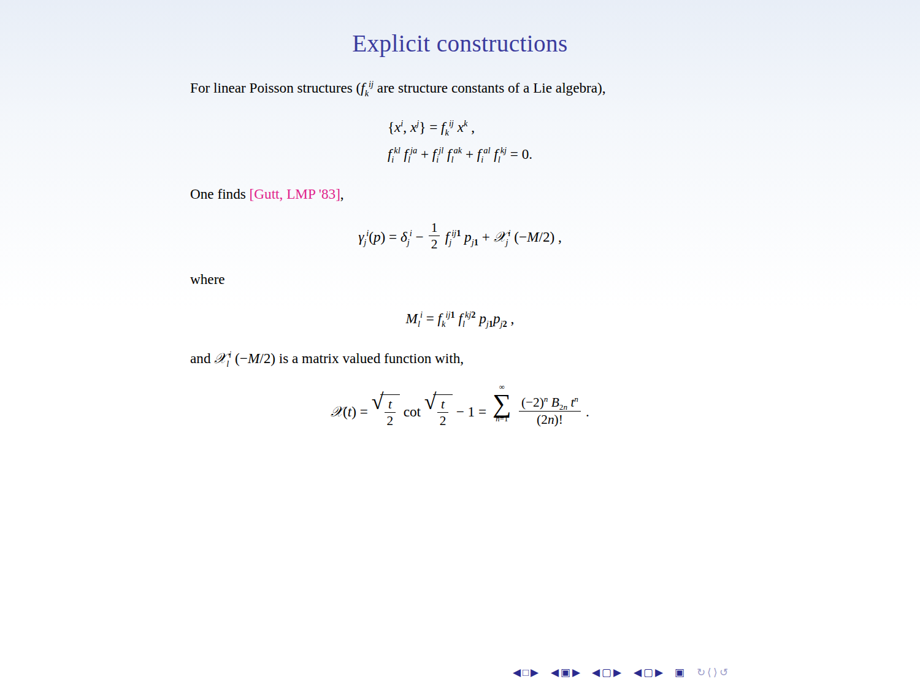Explicit constructions
For linear Poisson structures (fkij are structure constants of a Lie algebra),
{xi, xj} = fkij xk , fikl flja + fijl flak + fial flkj = 0.
One finds [Gutt, LMP '83],
γji(p) = δji − 12 fjij 1 pj 1 + 𝒳ji (−M/2) ,
where
Mli = fkij 1 flkj 2 pj 1pj 2 ,
and 𝒳li (−M/2) is a matrix valued function with,
𝒳(t) = t 2 cot t 2 − 1 = ∞∑n=1 (−2)n B2n tn(2n)! .
◀□▶ ◀▣▶ ◀▢▶ ◀▢▶ ▣ ↻⟨⟩↺